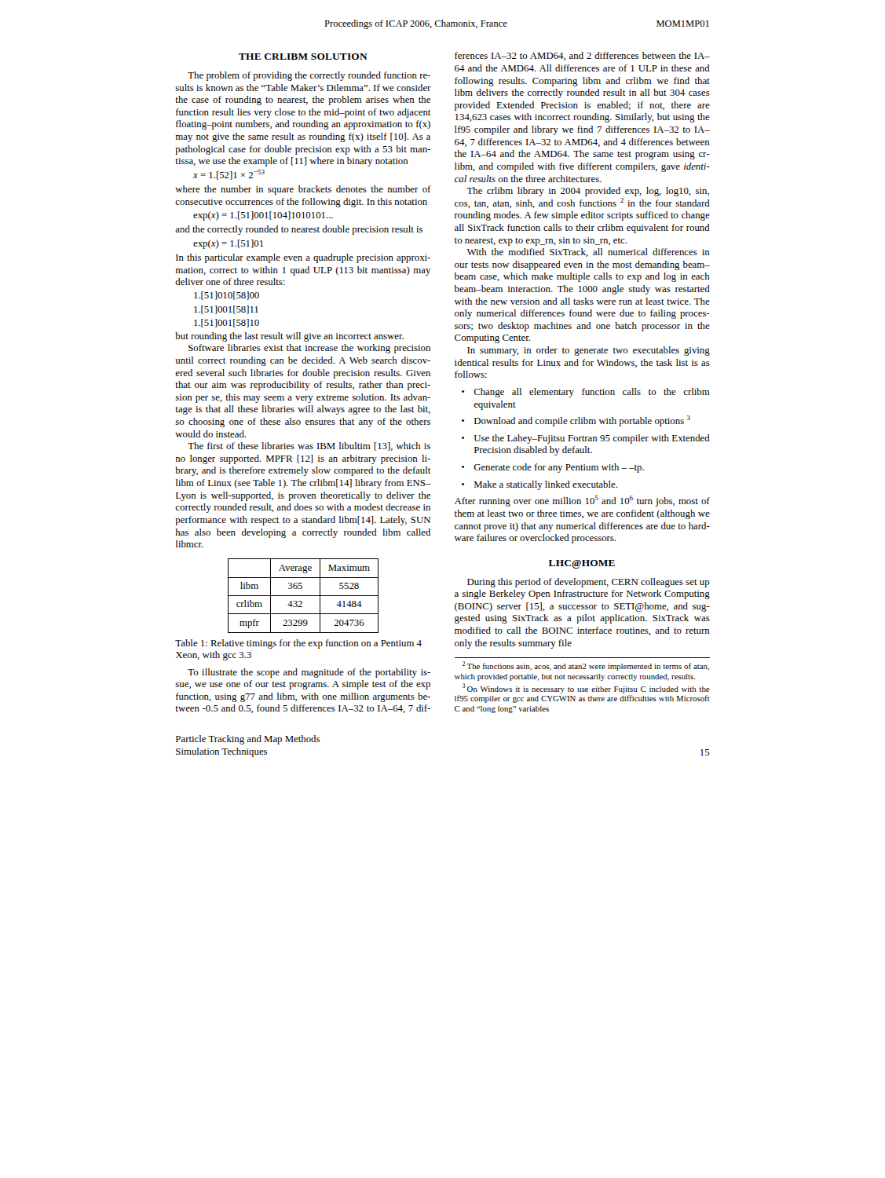Proceedings of ICAP 2006, Chamonix, France
MOM1MP01
THE CRLIBM SOLUTION
The problem of providing the correctly rounded function results is known as the “Table Maker’s Dilemma”. If we consider the case of rounding to nearest, the problem arises when the function result lies very close to the mid–point of two adjacent floating–point numbers, and rounding an approximation to f(x) may not give the same result as rounding f(x) itself [10]. As a pathological case for double precision exp with a 53 bit mantissa, we use the example of [11] where in binary notation
x = 1.[52]1 × 2−53
where the number in square brackets denotes the number of consecutive occurrences of the following digit. In this notation
exp(x) = 1.[51]001[104]1010101...
and the correctly rounded to nearest double precision result is
exp(x) = 1.[51]01
In this particular example even a quadruple precision approximation, correct to within 1 quad ULP (113 bit mantissa) may deliver one of three results:
1.[51]010[58]00
1.[51]001[58]11
1.[51]001[58]10
but rounding the last result will give an incorrect answer.
Software libraries exist that increase the working precision until correct rounding can be decided. A Web search discovered several such libraries for double precision results. Given that our aim was reproducibility of results, rather than precision per se, this may seem a very extreme solution. Its advantage is that all these libraries will always agree to the last bit, so choosing one of these also ensures that any of the others would do instead.
The first of these libraries was IBM libultim [13], which is no longer supported. MPFR [12] is an arbitrary precision library, and is therefore extremely slow compared to the default libm of Linux (see Table 1). The crlibm[14] library from ENS–Lyon is well-supported, is proven theoretically to deliver the correctly rounded result, and does so with a modest decrease in performance with respect to a standard libm[14]. Lately, SUN has also been developing a correctly rounded libm called libmcr.
| | Average | Maximum |
| --- | --- | --- |
| libm | 365 | 5528 |
| crlibm | 432 | 41484 |
| mpfr | 23299 | 204736 |
Table 1: Relative timings for the exp function on a Pentium 4 Xeon, with gcc 3.3
To illustrate the scope and magnitude of the portability issue, we use one of our test programs. A simple test of the exp function, using g77 and libm, with one million arguments between -0.5 and 0.5, found 5 differences IA–32 to IA–64, 7 differences IA–32 to AMD64, and 2 differences between the IA–64 and the AMD64. All differences are of 1 ULP in these and following results. Comparing libm and crlibm we find that libm delivers the correctly rounded result in all but 304 cases provided Extended Precision is enabled; if not, there are 134,623 cases with incorrect rounding. Similarly, but using the lf95 compiler and library we find 7 differences IA–32 to IA–64, 7 differences IA–32 to AMD64, and 4 differences between the IA–64 and the AMD64. The same test program using crlibm, and compiled with five different compilers, gave identical results on the three architectures.
The crlibm library in 2004 provided exp, log, log10, sin, cos, tan, atan, sinh, and cosh functions 2 in the four standard rounding modes. A few simple editor scripts sufficed to change all SixTrack function calls to their crlibm equivalent for round to nearest, exp to exp_rn, sin to sin_rn, etc.
With the modified SixTrack, all numerical differences in our tests now disappeared even in the most demanding beam–beam case, which make multiple calls to exp and log in each beam–beam interaction. The 1000 angle study was restarted with the new version and all tasks were run at least twice. The only numerical differences found were due to failing processors; two desktop machines and one batch processor in the Computing Center.
In summary, in order to generate two executables giving identical results for Linux and for Windows, the task list is as follows:
Change all elementary function calls to the crlibm equivalent
Download and compile crlibm with portable options 3
Use the Lahey–Fujitsu Fortran 95 compiler with Extended Precision disabled by default.
Generate code for any Pentium with – –tp.
Make a statically linked executable.
After running over one million 105 and 106 turn jobs, most of them at least two or three times, we are confident (although we cannot prove it) that any numerical differences are due to hardware failures or overclocked processors.
LHC@HOME
During this period of development, CERN colleagues set up a single Berkeley Open Infrastructure for Network Computing (BOINC) server [15], a successor to SETI@home, and suggested using SixTrack as a pilot application. SixTrack was modified to call the BOINC interface routines, and to return only the results summary file
2The functions asin, acos, and atan2 were implemented in terms of atan, which provided portable, but not necessarily correctly rounded, results.
3On Windows it is necessary to use either Fujitsu C included with the lf95 compiler or gcc and CYGWIN as there are difficulties with Microsoft C and “long long” variables
Particle Tracking and Map Methods
Simulation Techniques
15